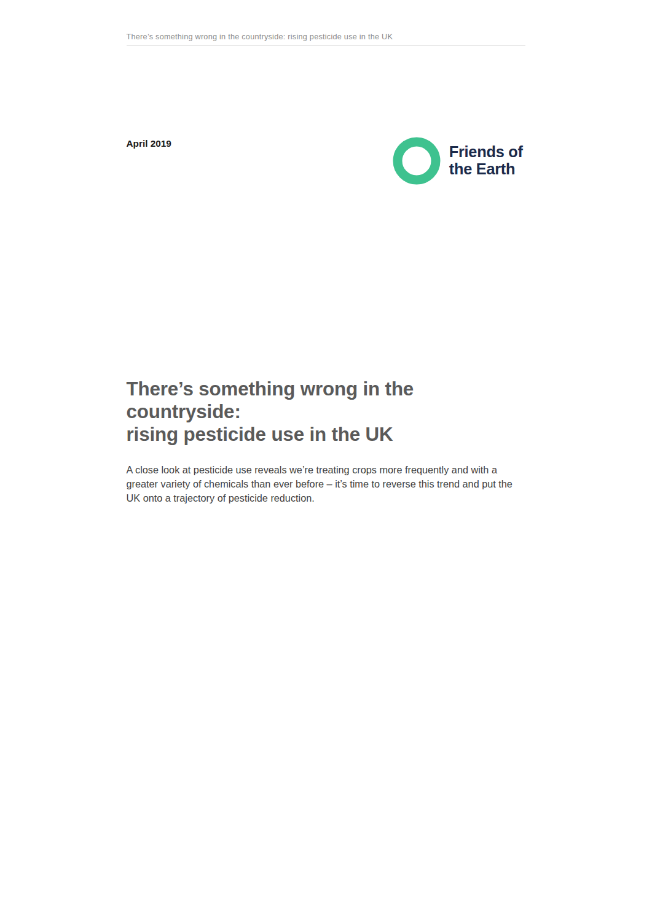There’s something wrong in the countryside: rising pesticide use in the UK
April 2019
Friends of
the Earth
There’s something wrong in the countryside:
rising pesticide use in the UK
A close look at pesticide use reveals we’re treating crops more frequently and with a greater variety of chemicals than ever before – it’s time to reverse this trend and put the UK onto a trajectory of pesticide reduction.